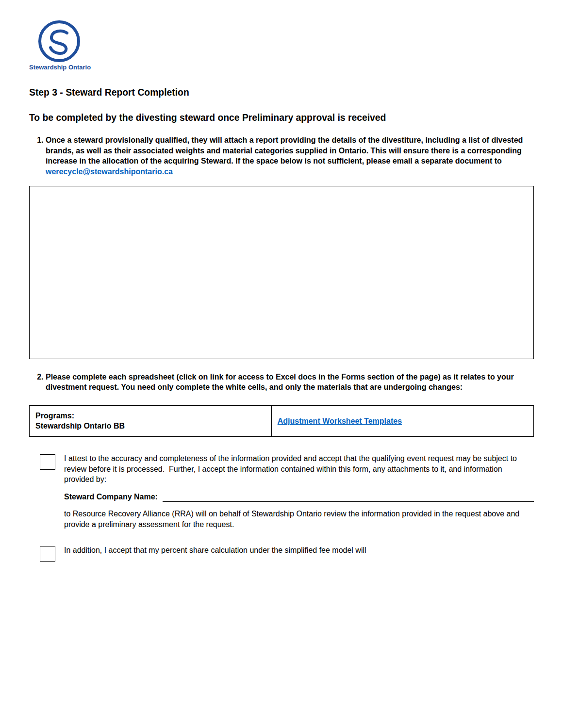Stewardship Ontario
Step 3 - Steward Report Completion
To be completed by the divesting steward once Preliminary approval is received
Once a steward provisionally qualified, they will attach a report providing the details of the divestiture, including a list of divested brands, as well as their associated weights and material categories supplied in Ontario. This will ensure there is a corresponding increase in the allocation of the acquiring Steward. If the space below is not sufficient, please email a separate document to werecycle@stewardshipontario.ca
Please complete each spreadsheet (click on link for access to Excel docs in the Forms section of the page) as it relates to your divestment request. You need only complete the white cells, and only the materials that are undergoing changes:
| Programs: Stewardship Ontario BB | Adjustment Worksheet Templates |
I attest to the accuracy and completeness of the information provided and accept that the qualifying event request may be subject to review before it is processed. Further, I accept the information contained within this form, any attachments to it, and information provided by:
Steward Company Name:
to Resource Recovery Alliance (RRA) will on behalf of Stewardship Ontario review the information provided in the request above and provide a preliminary assessment for the request.
In addition, I accept that my percent share calculation under the simplified fee model will